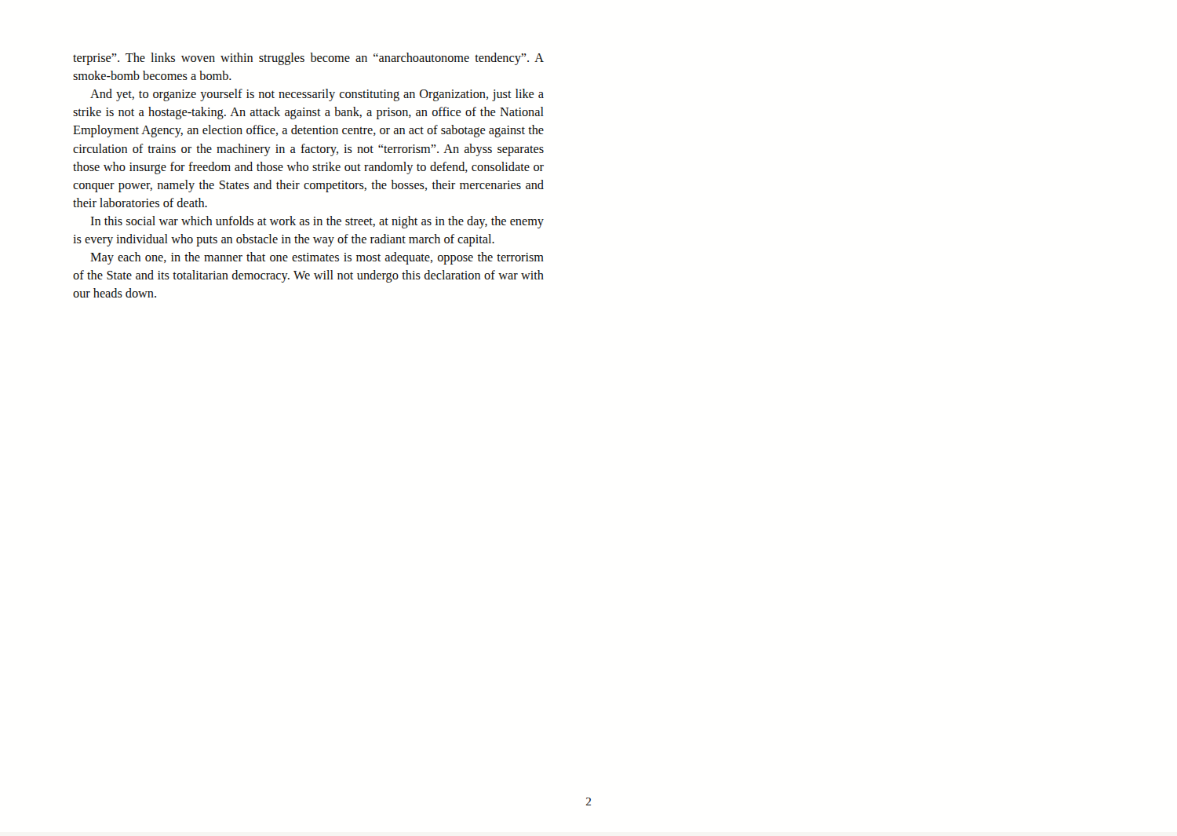terprise”. The links woven within struggles become an “anarchoautonome tendency”. A smoke-bomb becomes a bomb.
And yet, to organize yourself is not necessarily constituting an Organization, just like a strike is not a hostage-taking. An attack against a bank, a prison, an office of the National Employment Agency, an election office, a detention centre, or an act of sabotage against the circulation of trains or the machinery in a factory, is not “terrorism”. An abyss separates those who insurge for freedom and those who strike out randomly to defend, consolidate or conquer power, namely the States and their competitors, the bosses, their mercenaries and their laboratories of death.
In this social war which unfolds at work as in the street, at night as in the day, the enemy is every individual who puts an obstacle in the way of the radiant march of capital.
May each one, in the manner that one estimates is most adequate, oppose the terrorism of the State and its totalitarian democracy. We will not undergo this declaration of war with our heads down.
2